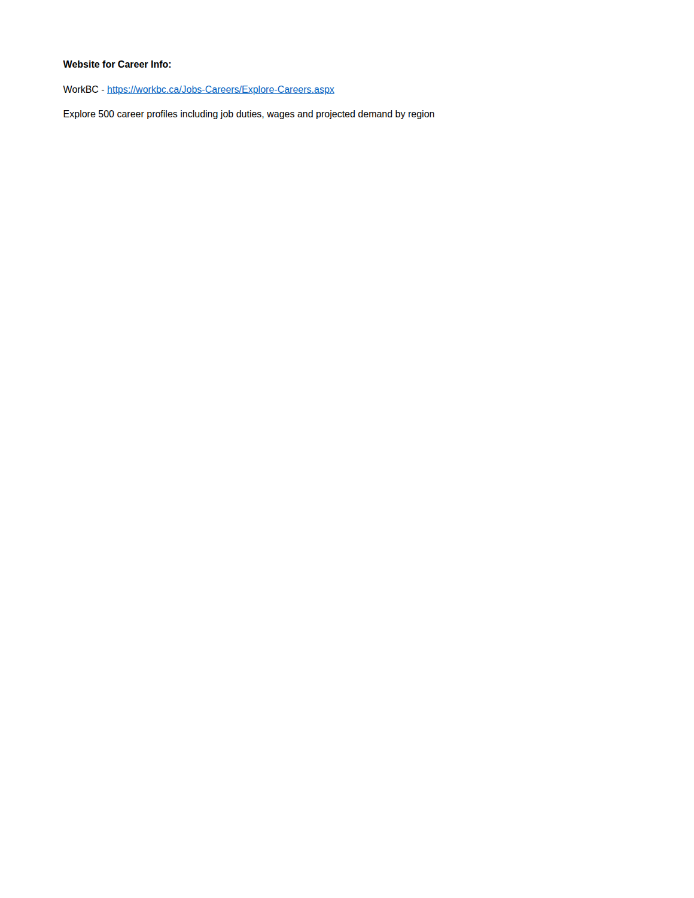Website for Career Info:
WorkBC - https://workbc.ca/Jobs-Careers/Explore-Careers.aspx
Explore 500 career profiles including job duties, wages and projected demand by region